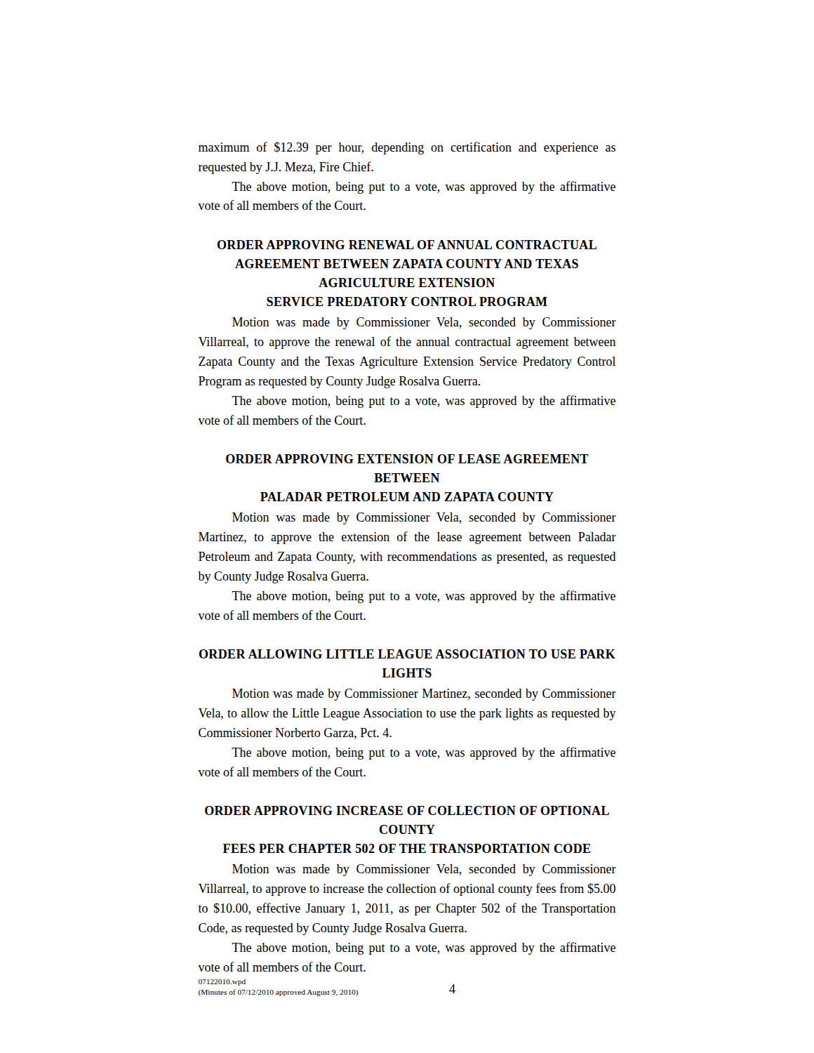maximum of $12.39 per hour, depending on certification and experience as requested by J.J. Meza, Fire Chief.
The above motion, being put to a vote, was approved by the affirmative vote of all members of the Court.
Order Approving Renewal of Annual Contractual
Agreement Between Zapata County and Texas Agriculture Extension
Service Predatory Control Program
Motion was made by Commissioner Vela, seconded by Commissioner Villarreal, to approve the renewal of the annual contractual agreement between Zapata County and the Texas Agriculture Extension Service Predatory Control Program as requested by County Judge Rosalva Guerra.
The above motion, being put to a vote, was approved by the affirmative vote of all members of the Court.
Order Approving Extension of Lease Agreement Between
Paladar Petroleum and Zapata County
Motion was made by Commissioner Vela, seconded by Commissioner Martinez, to approve the extension of the lease agreement between Paladar Petroleum and Zapata County, with recommendations as presented, as requested by County Judge Rosalva Guerra.
The above motion, being put to a vote, was approved by the affirmative vote of all members of the Court.
Order Allowing Little League Association to Use Park Lights
Motion was made by Commissioner Martinez, seconded by Commissioner Vela, to allow the Little League Association to use the park lights as requested by Commissioner Norberto Garza, Pct. 4.
The above motion, being put to a vote, was approved by the affirmative vote of all members of the Court.
Order Approving Increase of Collection of Optional County
Fees Per Chapter 502 of the Transportation Code
Motion was made by Commissioner Vela, seconded by Commissioner Villarreal, to approve to increase the collection of optional county fees from $5.00 to $10.00, effective January 1, 2011, as per Chapter 502 of the Transportation Code, as requested by County Judge Rosalva Guerra.
The above motion, being put to a vote, was approved by the affirmative vote of all members of the Court.
07122010.wpd
(Minutes of 07/12/2010 approved August 9, 2010) 4